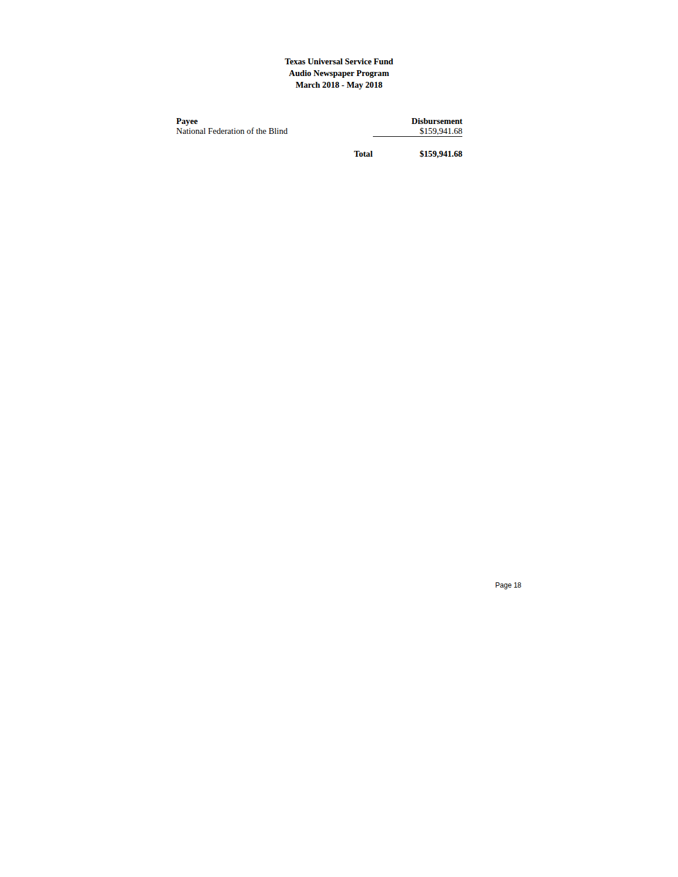Texas Universal Service Fund
Audio Newspaper Program
March 2018 - May 2018
| Payee | Disbursement |
| --- | --- |
| National Federation of the Blind | $159,941.68 |
| Total | $159,941.68 |
Page 18